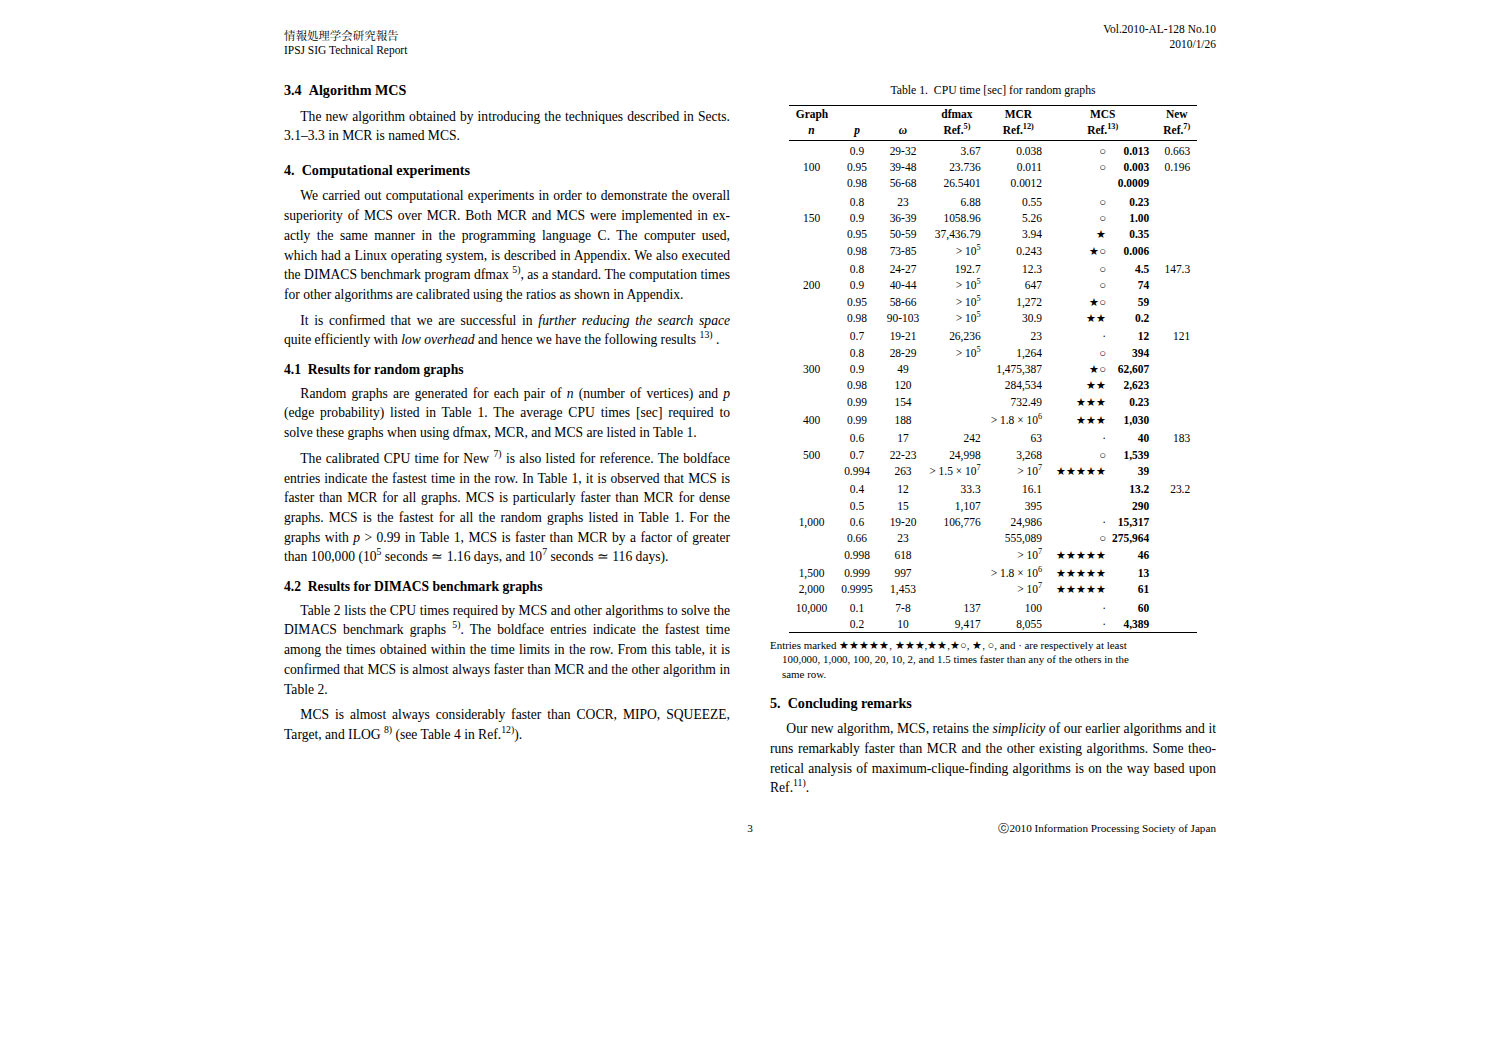情報処理学会研究報告
IPSJ SIG Technical Report
Vol.2010-AL-128 No.10
2010/1/26
3.4 Algorithm MCS
The new algorithm obtained by introducing the techniques described in Sects. 3.1–3.3 in MCR is named MCS.
4. Computational experiments
We carried out computational experiments in order to demonstrate the overall superiority of MCS over MCR. Both MCR and MCS were implemented in exactly the same manner in the programming language C. The computer used, which had a Linux operating system, is described in Appendix. We also executed the DIMACS benchmark program dfmax 5), as a standard. The computation times for other algorithms are calibrated using the ratios as shown in Appendix.
It is confirmed that we are successful in further reducing the search space quite efficiently with low overhead and hence we have the following results 13) .
4.1 Results for random graphs
Random graphs are generated for each pair of n (number of vertices) and p (edge probability) listed in Table 1. The average CPU times [sec] required to solve these graphs when using dfmax, MCR, and MCS are listed in Table 1.
The calibrated CPU time for New 7) is also listed for reference. The boldface entries indicate the fastest time in the row. In Table 1, it is observed that MCS is faster than MCR for all graphs. MCS is particularly faster than MCR for dense graphs. MCS is the fastest for all the random graphs listed in Table 1. For the graphs with p > 0.99 in Table 1, MCS is faster than MCR by a factor of greater than 100,000 (105 seconds ≃ 1.16 days, and 107 seconds ≃ 116 days).
4.2 Results for DIMACS benchmark graphs
Table 2 lists the CPU times required by MCS and other algorithms to solve the DIMACS benchmark graphs 5). The boldface entries indicate the fastest time among the times obtained within the time limits in the row. From this table, it is confirmed that MCS is almost always faster than MCR and the other algorithm in Table 2.
MCS is almost always considerably faster than COCR, MIPO, SQUEEZE, Target, and ILOG 8) (see Table 4 in Ref.12)).
Table 1. CPU time [sec] for random graphs
| Graph | dfmax | MCR | MCS | New |
| --- | --- | --- | --- | --- |
| n | p | ω | Ref. 5) | Ref. 12) | Ref. 13) | Ref. 7) |
| | 0.9 | 29-32 | 3.67 | 0.038 | ○ | 0.013 | 0.663 |
| 100 | 0.95 | 39-48 | 23.736 | 0.011 | ○ | 0.003 | 0.196 |
| | 0.98 | 56-68 | 26.5401 | 0.0012 | | 0.0009 | |
| | 0.8 | 23 | 6.88 | 0.55 | ○ | 0.23 | |
| 150 | 0.9 | 36-39 | 1058.96 | 5.26 | ○ | 1.00 | |
| | 0.95 | 50-59 | 37,436.79 | 3.94 | ★ | 0.35 | |
| | 0.98 | 73-85 | > 10 5 | 0.243 | ★○ | 0.006 | |
| | 0.8 | 24-27 | 192.7 | 12.3 | ○ | 4.5 | 147.3 |
| 200 | 0.9 | 40-44 | > 10 5 | 647 | ○ | 74 | |
| | 0.95 | 58-66 | > 10 5 | 1,272 | ★○ | 59 | |
| | 0.98 | 90-103 | > 10 5 | 30.9 | ★★ | 0.2 | |
| | 0.7 | 19-21 | 26,236 | 23 | · | 12 | 121 |
| | 0.8 | 28-29 | > 10 5 | 1,264 | ○ | 394 | |
| 300 | 0.9 | 49 | | 1,475,387 | ★○ | 62,607 | |
| | 0.98 | 120 | | 284,534 | ★★ | 2,623 | |
| | 0.99 | 154 | | 732.49 | ★★★ | 0.23 | |
| 400 | 0.99 | 188 | | > 1.8 × 10 6 | ★★★ | 1,030 | |
| | 0.6 | 17 | 242 | 63 | · | 40 | 183 |
| 500 | 0.7 | 22-23 | 24,998 | 3,268 | ○ | 1,539 | |
| | 0.994 | 263 | > 1.5 × 10 7 | > 10 7 | ★★★★★ | 39 | |
| | 0.4 | 12 | 33.3 | 16.1 | | 13.2 | 23.2 |
| | 0.5 | 15 | 1,107 | 395 | | 290 | |
| 1,000 | 0.6 | 19-20 | 106,776 | 24,986 | · | 15,317 | |
| | 0.66 | 23 | | 555,089 | ○ | 275,964 | |
| | 0.998 | 618 | | > 10 7 | ★★★★★ | 46 | |
| 1,500 | 0.999 | 997 | | > 1.8 × 10 6 | ★★★★★ | 13 | |
| 2,000 | 0.9995 | 1,453 | | > 10 7 | ★★★★★ | 61 | |
| 10,000 | 0.1 | 7-8 | 137 | 100 | · | 60 | |
| | 0.2 | 10 | 9,417 | 8,055 | · | 4,389 | |
Entries marked ★★★★★, ★★★,★★,★○, ★, ○, and · are respectively at least 100,000, 1,000, 100, 20, 10, 2, and 1.5 times faster than any of the others in the same row.
5. Concluding remarks
Our new algorithm, MCS, retains the simplicity of our earlier algorithms and it runs remarkably faster than MCR and the other existing algorithms. Some theoretical analysis of maximum-clique-finding algorithms is on the way based upon Ref.11).
3
ⓒ2010 Information Processing Society of Japan